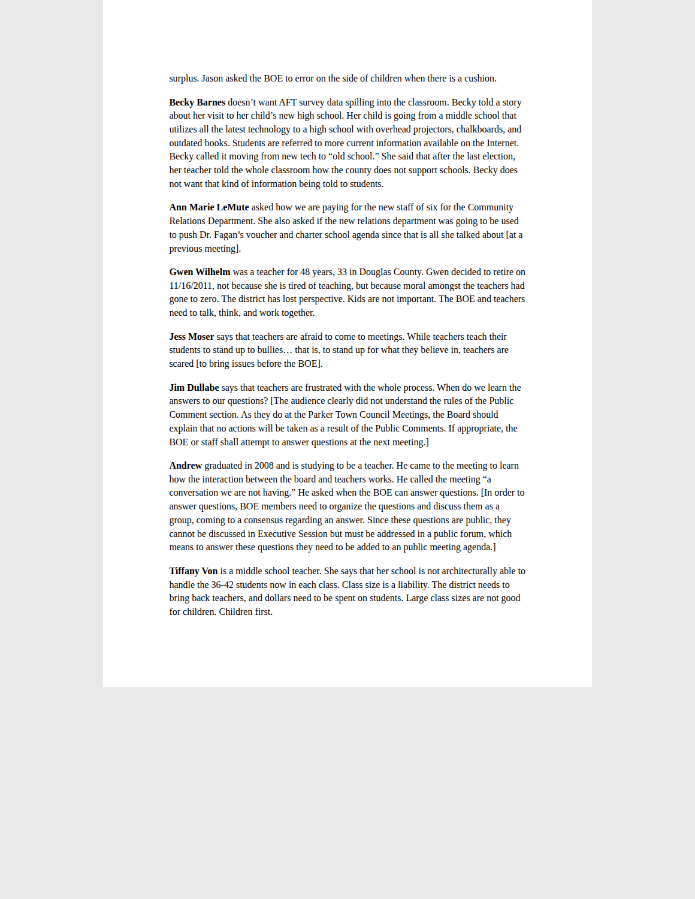surplus. Jason asked the BOE to error on the side of children when there is a cushion.
Becky Barnes doesn’t want AFT survey data spilling into the classroom. Becky told a story about her visit to her child’s new high school. Her child is going from a middle school that utilizes all the latest technology to a high school with overhead projectors, chalkboards, and outdated books. Students are referred to more current information available on the Internet. Becky called it moving from new tech to “old school.” She said that after the last election, her teacher told the whole classroom how the county does not support schools. Becky does not want that kind of information being told to students.
Ann Marie LeMute asked how we are paying for the new staff of six for the Community Relations Department. She also asked if the new relations department was going to be used to push Dr. Fagan’s voucher and charter school agenda since that is all she talked about [at a previous meeting].
Gwen Wilhelm was a teacher for 48 years, 33 in Douglas County. Gwen decided to retire on 11/16/2011, not because she is tired of teaching, but because moral amongst the teachers had gone to zero. The district has lost perspective. Kids are not important. The BOE and teachers need to talk, think, and work together.
Jess Moser says that teachers are afraid to come to meetings. While teachers teach their students to stand up to bullies… that is, to stand up for what they believe in, teachers are scared [to bring issues before the BOE].
Jim Dullabe says that teachers are frustrated with the whole process. When do we learn the answers to our questions? [The audience clearly did not understand the rules of the Public Comment section. As they do at the Parker Town Council Meetings, the Board should explain that no actions will be taken as a result of the Public Comments. If appropriate, the BOE or staff shall attempt to answer questions at the next meeting.]
Andrew graduated in 2008 and is studying to be a teacher. He came to the meeting to learn how the interaction between the board and teachers works. He called the meeting “a conversation we are not having.” He asked when the BOE can answer questions. [In order to answer questions, BOE members need to organize the questions and discuss them as a group, coming to a consensus regarding an answer. Since these questions are public, they cannot be discussed in Executive Session but must be addressed in a public forum, which means to answer these questions they need to be added to an public meeting agenda.]
Tiffany Von is a middle school teacher. She says that her school is not architecturally able to handle the 36-42 students now in each class. Class size is a liability. The district needs to bring back teachers, and dollars need to be spent on students. Large class sizes are not good for children. Children first.